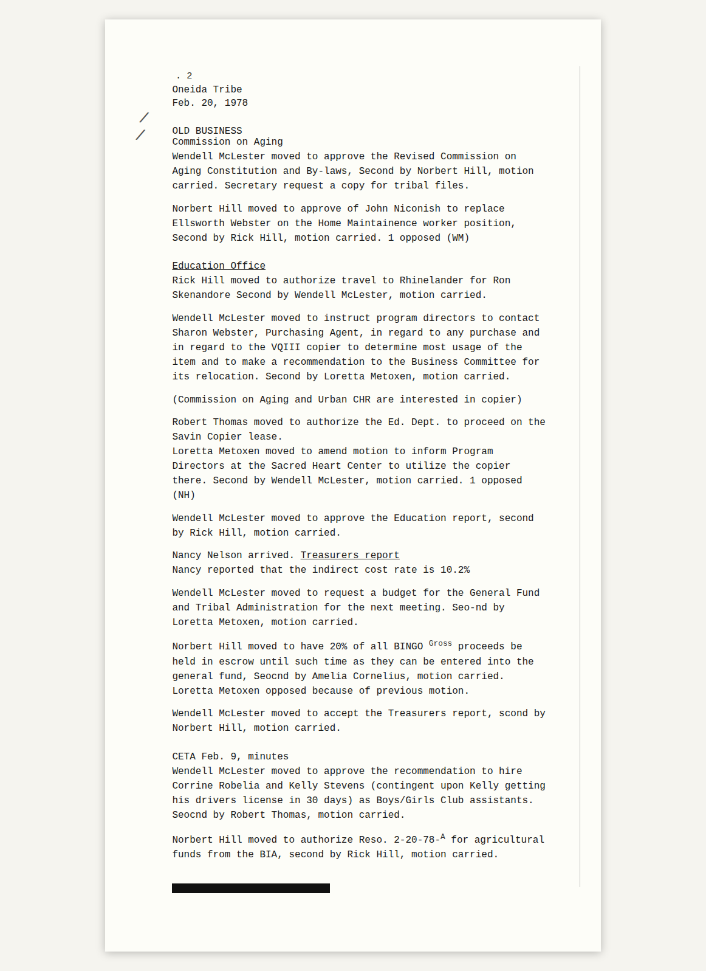/
/
. 2
Oneida Tribe
Feb. 20, 1978
OLD BUSINESS
Commission on Aging
Wendell McLester moved to approve the Revised Commission on Aging Constitution and By-laws, Second by Norbert Hill, motion carried. Secretary request a copy for tribal files.
Norbert Hill moved to approve of John Niconish to replace Ellsworth Webster on the Home Maintainence worker position, Second by Rick Hill, motion carried. 1 opposed (WM)
Education Office
Rick Hill moved to authorize travel to Rhinelander for Ron Skenandore Second by Wendell McLester, motion carried.
Wendell McLester moved to instruct program directors to contact Sharon Webster, Purchasing Agent, in regard to any purchase and in regard to the VQIII copier to determine most usage of the item and to make a recommendation to the Business Committee for its relocation. Second by Loretta Metoxen, motion carried.
(Commission on Aging and Urban CHR are interested in copier)
Robert Thomas moved to authorize the Ed. Dept. to proceed on the Savin Copier lease.
Loretta Metoxen moved to amend motion to inform Program Directors at the Sacred Heart Center to utilize the copier there. Second by Wendell McLester, motion carried. 1 opposed (NH)
Wendell McLester moved to approve the Education report, second by Rick Hill, motion carried.
Nancy Nelson arrived. Treasurers report
Nancy reported that the indirect cost rate is 10.2%
Wendell McLester moved to request a budget for the General Fund and Tribal Administration for the next meeting. Seo-nd by Loretta Metoxen, motion carried.
Norbert Hill moved to have 20% of all BINGO Gross proceeds be held in escrow until such time as they can be entered into the general fund, Seocnd by Amelia Cornelius, motion carried. Loretta Metoxen opposed because of previous motion.
Wendell McLester moved to accept the Treasurers report, scond by Norbert Hill, motion carried.
CETA Feb. 9, minutes
Wendell McLester moved to approve the recommendation to hire Corrine Robelia and Kelly Stevens (contingent upon Kelly getting his drivers license in 30 days) as Boys/Girls Club assistants. Seocnd by Robert Thomas, motion carried.
Norbert Hill moved to authorize Reso. 2-20-78-A for agricultural funds from the BIA, second by Rick Hill, motion carried.